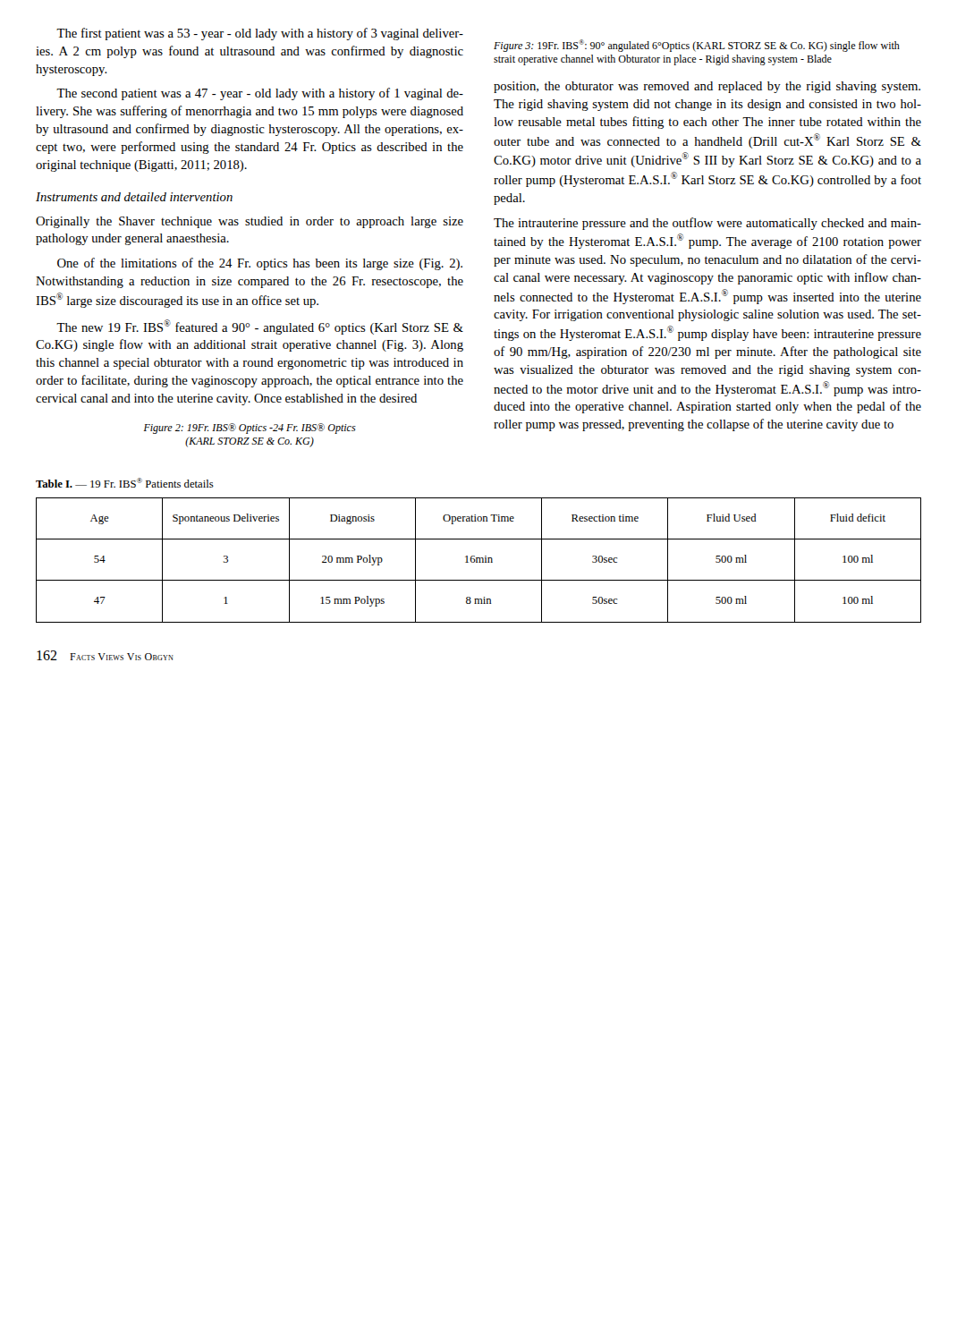The first patient was a 53 - year - old lady with a history of 3 vaginal deliveries. A 2 cm polyp was found at ultrasound and was confirmed by diagnostic hysteroscopy.
The second patient was a 47 - year - old lady with a history of 1 vaginal delivery. She was suffering of menorrhagia and two 15 mm polyps were diagnosed by ultrasound and confirmed by diagnostic hysteroscopy. All the operations, except two, were performed using the standard 24 Fr. Optics as described in the original technique (Bigatti, 2011; 2018).
Instruments and detailed intervention
Originally the Shaver technique was studied in order to approach large size pathology under general anaesthesia.
One of the limitations of the 24 Fr. optics has been its large size (Fig. 2). Notwithstanding a reduction in size compared to the 26 Fr. resectoscope, the IBS® large size discouraged its use in an office set up.
The new 19 Fr. IBS® featured a 90° - angulated 6° optics (Karl Storz SE & Co.KG) single flow with an additional strait operative channel (Fig. 3). Along this channel a special obturator with a round ergonometric tip was introduced in order to facilitate, during the vaginoscopy approach, the optical entrance into the cervical canal and into the uterine cavity. Once established in the desired
Figure 2: 19Fr. IBS® Optics -24 Fr. IBS® Optics
(KARL STORZ SE & Co. KG)
Figure 3: 19Fr. IBS®: 90° angulated 6°Optics (KARL STORZ SE & Co. KG) single flow with strait operative channel with Obturator in place - Rigid shaving system - Blade
position, the obturator was removed and replaced by the rigid shaving system. The rigid shaving system did not change in its design and consisted in two hollow reusable metal tubes fitting to each other The inner tube rotated within the outer tube and was connected to a handheld (Drill cut-X® Karl Storz SE & Co.KG) motor drive unit (Unidrive® S III by Karl Storz SE & Co.KG) and to a roller pump (Hysteromat E.A.S.I.® Karl Storz SE & Co.KG) controlled by a foot pedal.
The intrauterine pressure and the outflow were automatically checked and maintained by the Hysteromat E.A.S.I.® pump. The average of 2100 rotation power per minute was used. No speculum, no tenaculum and no dilatation of the cervical canal were necessary. At vaginoscopy the panoramic optic with inflow channels connected to the Hysteromat E.A.S.I.® pump was inserted into the uterine cavity. For irrigation conventional physiologic saline solution was used. The settings on the Hysteromat E.A.S.I.® pump display have been: intrauterine pressure of 90 mm/Hg, aspiration of 220/230 ml per minute. After the pathological site was visualized the obturator was removed and the rigid shaving system connected to the motor drive unit and to the Hysteromat E.A.S.I.® pump was introduced into the operative channel. Aspiration started only when the pedal of the roller pump was pressed, preventing the collapse of the uterine cavity due to
Table I. — 19 Fr. IBS® Patients details
| Age | Spontaneous Deliveries | Diagnosis | Operation Time | Resection time | Fluid Used | Fluid deficit |
| --- | --- | --- | --- | --- | --- | --- |
| 54 | 3 | 20 mm Polyp | 16min | 30sec | 500 ml | 100 ml |
| 47 | 1 | 15 mm Polyps | 8 min | 50sec | 500 ml | 100 ml |
162 Facts Views Vis Obgyn